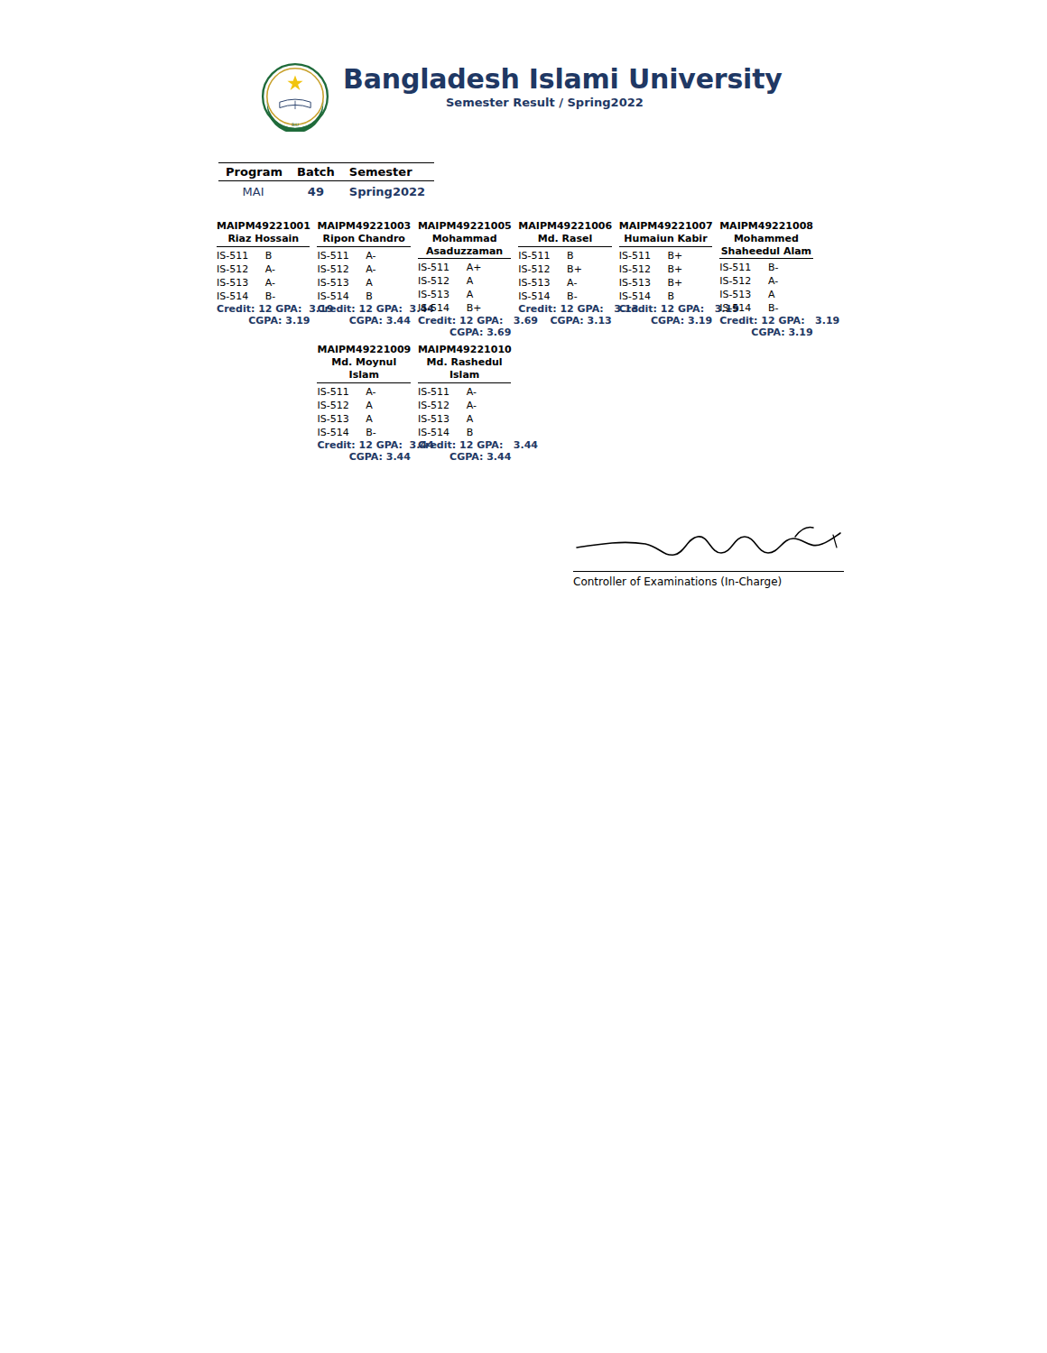BIU
Bangladesh Islami University
Semester Result / Spring2022
| Program | Batch | Semester |
| --- | --- | --- |
| MAI | 49 | Spring2022 |
MAIPM49221001
Riaz Hossain
| IS-511 | B |
| IS-512 | A- |
| IS-513 | A- |
| IS-514 | B- |
Credit: 12 GPA: 3.19
CGPA: 3.19
MAIPM49221003
Ripon Chandro
| IS-511 | A- |
| IS-512 | A- |
| IS-513 | A |
| IS-514 | B |
Credit: 12 GPA: 3.44
CGPA: 3.44
MAIPM49221005
Mohammad
Asaduzzaman
| IS-511 | A+ |
| IS-512 | A |
| IS-513 | A |
| IS-514 | B+ |
Credit: 12 GPA: 3.69
CGPA: 3.69
MAIPM49221006
Md. Rasel
| IS-511 | B |
| IS-512 | B+ |
| IS-513 | A- |
| IS-514 | B- |
Credit: 12 GPA: 3.13
CGPA: 3.13
MAIPM49221007
Humaiun Kabir
| IS-511 | B+ |
| IS-512 | B+ |
| IS-513 | B+ |
| IS-514 | B |
Credit: 12 GPA: 3.19
CGPA: 3.19
MAIPM49221008
Mohammed
Shaheedul Alam
| IS-511 | B- |
| IS-512 | A- |
| IS-513 | A |
| IS-514 | B- |
Credit: 12 GPA: 3.19
CGPA: 3.19
MAIPM49221009
Md. Moynul Islam
| IS-511 | A- |
| IS-512 | A |
| IS-513 | A |
| IS-514 | B- |
Credit: 12 GPA: 3.44
CGPA: 3.44
MAIPM49221010
Md. Rashedul Islam
| IS-511 | A- |
| IS-512 | A- |
| IS-513 | A |
| IS-514 | B |
Credit: 12 GPA: 3.44
CGPA: 3.44
Controller of Examinations (In-Charge)